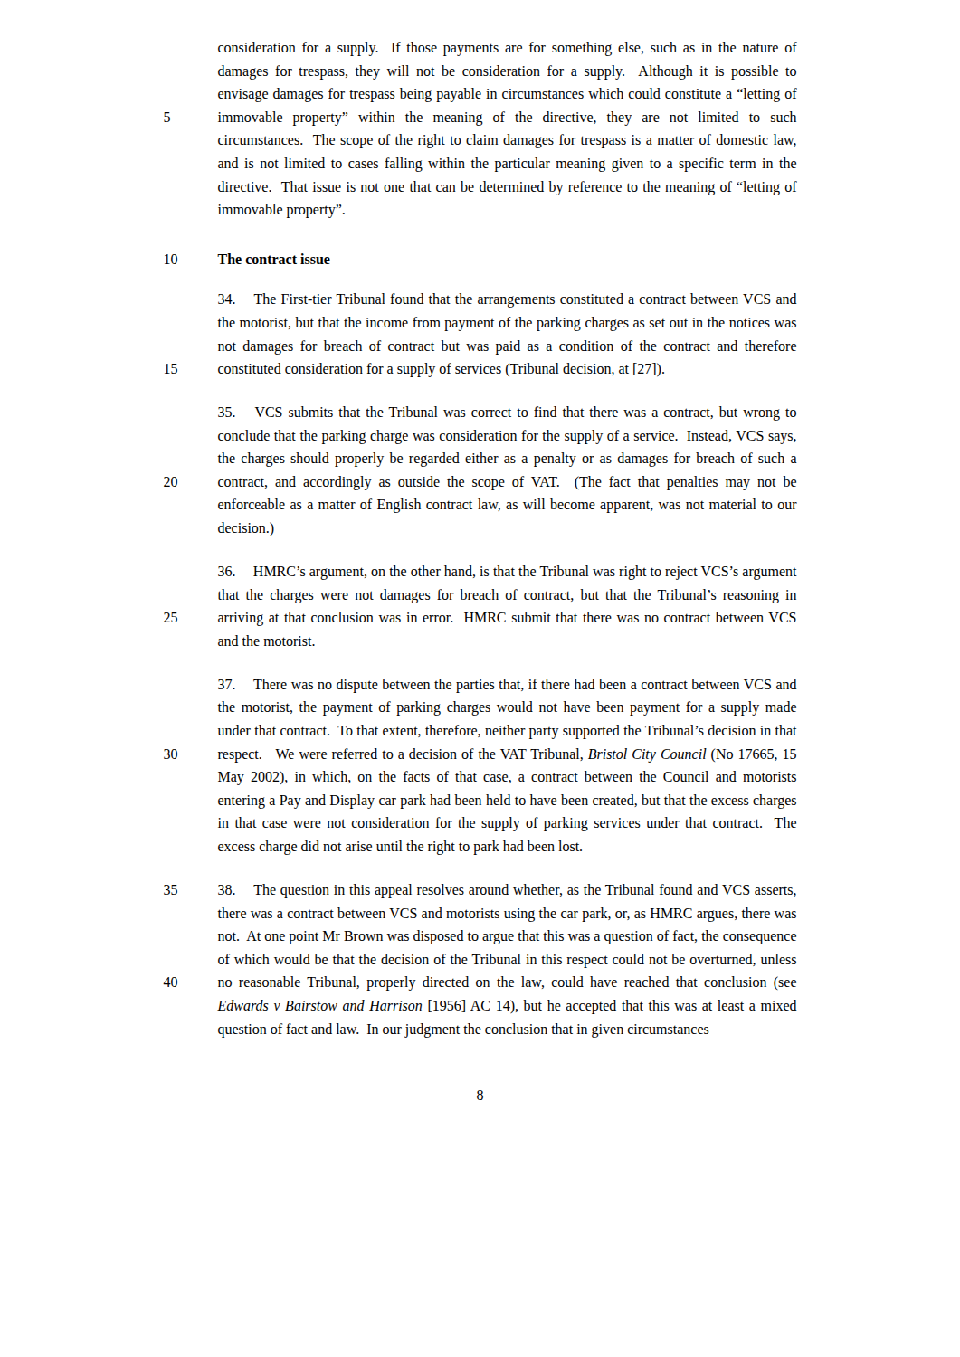5 consideration for a supply. If those payments are for something else, such as in the nature of damages for trespass, they will not be consideration for a supply. Although it is possible to envisage damages for trespass being payable in circumstances which could constitute a “letting of immovable property” within the meaning of the directive, they are not limited to such circumstances. The scope of the right to claim damages for trespass is a matter of domestic law, and is not limited to cases falling within the particular meaning given to a specific term in the directive. That issue is not one that can be determined by reference to the meaning of “letting of immovable property”.
10 The contract issue
15 34. The First-tier Tribunal found that the arrangements constituted a contract between VCS and the motorist, but that the income from payment of the parking charges as set out in the notices was not damages for breach of contract but was paid as a condition of the contract and therefore constituted consideration for a supply of services (Tribunal decision, at [27]).
20 35. VCS submits that the Tribunal was correct to find that there was a contract, but wrong to conclude that the parking charge was consideration for the supply of a service. Instead, VCS says, the charges should properly be regarded either as a penalty or as damages for breach of such a contract, and accordingly as outside the scope of VAT. (The fact that penalties may not be enforceable as a matter of English contract law, as will become apparent, was not material to our decision.)
25 36. HMRC’s argument, on the other hand, is that the Tribunal was right to reject VCS’s argument that the charges were not damages for breach of contract, but that the Tribunal’s reasoning in arriving at that conclusion was in error. HMRC submit that there was no contract between VCS and the motorist.
30 37. There was no dispute between the parties that, if there had been a contract between VCS and the motorist, the payment of parking charges would not have been payment for a supply made under that contract. To that extent, therefore, neither party supported the Tribunal’s decision in that respect. We were referred to a decision of the VAT Tribunal, Bristol City Council (No 17665, 15 May 2002), in which, on the facts of that case, a contract between the Council and motorists entering a Pay and Display car park had been held to have been created, but that the excess charges in that case were not consideration for the supply of parking services under that contract. The excess charge did not arise until the right to park had been lost.
35 40 38. The question in this appeal resolves around whether, as the Tribunal found and VCS asserts, there was a contract between VCS and motorists using the car park, or, as HMRC argues, there was not. At one point Mr Brown was disposed to argue that this was a question of fact, the consequence of which would be that the decision of the Tribunal in this respect could not be overturned, unless no reasonable Tribunal, properly directed on the law, could have reached that conclusion (see Edwards v Bairstow and Harrison [1956] AC 14), but he accepted that this was at least a mixed question of fact and law. In our judgment the conclusion that in given circumstances
8